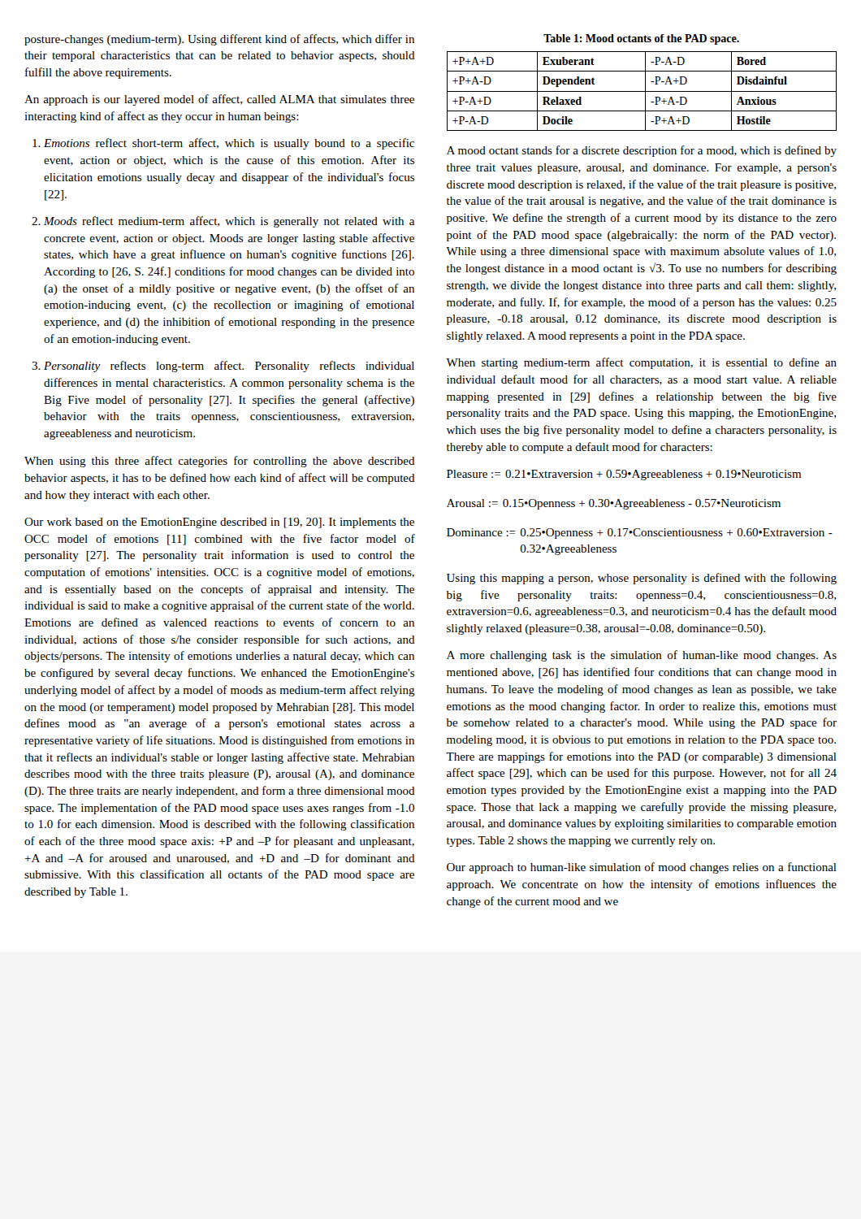posture-changes (medium-term). Using different kind of affects, which differ in their temporal characteristics that can be related to behavior aspects, should fulfill the above requirements.
An approach is our layered model of affect, called ALMA that simulates three interacting kind of affect as they occur in human beings:
Emotions reflect short-term affect, which is usually bound to a specific event, action or object, which is the cause of this emotion. After its elicitation emotions usually decay and disappear of the individual's focus [22].
Moods reflect medium-term affect, which is generally not related with a concrete event, action or object. Moods are longer lasting stable affective states, which have a great influence on human's cognitive functions [26]. According to [26, S. 24f.] conditions for mood changes can be divided into (a) the onset of a mildly positive or negative event, (b) the offset of an emotion-inducing event, (c) the recollection or imagining of emotional experience, and (d) the inhibition of emotional responding in the presence of an emotion-inducing event.
Personality reflects long-term affect. Personality reflects individual differences in mental characteristics. A common personality schema is the Big Five model of personality [27]. It specifies the general (affective) behavior with the traits openness, conscientiousness, extraversion, agreeableness and neuroticism.
When using this three affect categories for controlling the above described behavior aspects, it has to be defined how each kind of affect will be computed and how they interact with each other.
Our work based on the EmotionEngine described in [19, 20]. It implements the OCC model of emotions [11] combined with the five factor model of personality [27]. The personality trait information is used to control the computation of emotions' intensities. OCC is a cognitive model of emotions, and is essentially based on the concepts of appraisal and intensity. The individual is said to make a cognitive appraisal of the current state of the world. Emotions are defined as valenced reactions to events of concern to an individual, actions of those s/he consider responsible for such actions, and objects/persons. The intensity of emotions underlies a natural decay, which can be configured by several decay functions. We enhanced the EmotionEngine's underlying model of affect by a model of moods as medium-term affect relying on the mood (or temperament) model proposed by Mehrabian [28]. This model defines mood as "an average of a person's emotional states across a representative variety of life situations. Mood is distinguished from emotions in that it reflects an individual's stable or longer lasting affective state. Mehrabian describes mood with the three traits pleasure (P), arousal (A), and dominance (D). The three traits are nearly independent, and form a three dimensional mood space. The implementation of the PAD mood space uses axes ranges from -1.0 to 1.0 for each dimension. Mood is described with the following classification of each of the three mood space axis: +P and –P for pleasant and unpleasant, +A and –A for aroused and unaroused, and +D and –D for dominant and submissive. With this classification all octants of the PAD mood space are described by Table 1.
Table 1: Mood octants of the PAD space.
| +P+A+D | Exuberant | -P-A-D | Bored |
| +P+A-D | Dependent | -P-A+D | Disdainful |
| +P-A+D | Relaxed | -P+A-D | Anxious |
| +P-A-D | Docile | -P+A+D | Hostile |
A mood octant stands for a discrete description for a mood, which is defined by three trait values pleasure, arousal, and dominance. For example, a person's discrete mood description is relaxed, if the value of the trait pleasure is positive, the value of the trait arousal is negative, and the value of the trait dominance is positive. We define the strength of a current mood by its distance to the zero point of the PAD mood space (algebraically: the norm of the PAD vector). While using a three dimensional space with maximum absolute values of 1.0, the longest distance in a mood octant is √3. To use no numbers for describing strength, we divide the longest distance into three parts and call them: slightly, moderate, and fully. If, for example, the mood of a person has the values: 0.25 pleasure, -0.18 arousal, 0.12 dominance, its discrete mood description is slightly relaxed. A mood represents a point in the PDA space.
When starting medium-term affect computation, it is essential to define an individual default mood for all characters, as a mood start value. A reliable mapping presented in [29] defines a relationship between the big five personality traits and the PAD space. Using this mapping, the EmotionEngine, which uses the big five personality model to define a characters personality, is thereby able to compute a default mood for characters:
| Pleasure := | 0.21•Extraversion + 0.59•Agreeableness + 0.19•Neuroticism |
| Arousal := | 0.15•Openness + 0.30•Agreeableness - 0.57•Neuroticism |
| Dominance := | 0.25•Openness + 0.17•Conscientiousness + 0.60•Extraversion - 0.32•Agreeableness |
Using this mapping a person, whose personality is defined with the following big five personality traits: openness=0.4, conscientiousness=0.8, extraversion=0.6, agreeableness=0.3, and neuroticism=0.4 has the default mood slightly relaxed (pleasure=0.38, arousal=-0.08, dominance=0.50).
A more challenging task is the simulation of human-like mood changes. As mentioned above, [26] has identified four conditions that can change mood in humans. To leave the modeling of mood changes as lean as possible, we take emotions as the mood changing factor. In order to realize this, emotions must be somehow related to a character's mood. While using the PAD space for modeling mood, it is obvious to put emotions in relation to the PDA space too. There are mappings for emotions into the PAD (or comparable) 3 dimensional affect space [29], which can be used for this purpose. However, not for all 24 emotion types provided by the EmotionEngine exist a mapping into the PAD space. Those that lack a mapping we carefully provide the missing pleasure, arousal, and dominance values by exploiting similarities to comparable emotion types. Table 2 shows the mapping we currently rely on.
Our approach to human-like simulation of mood changes relies on a functional approach. We concentrate on how the intensity of emotions influences the change of the current mood and we